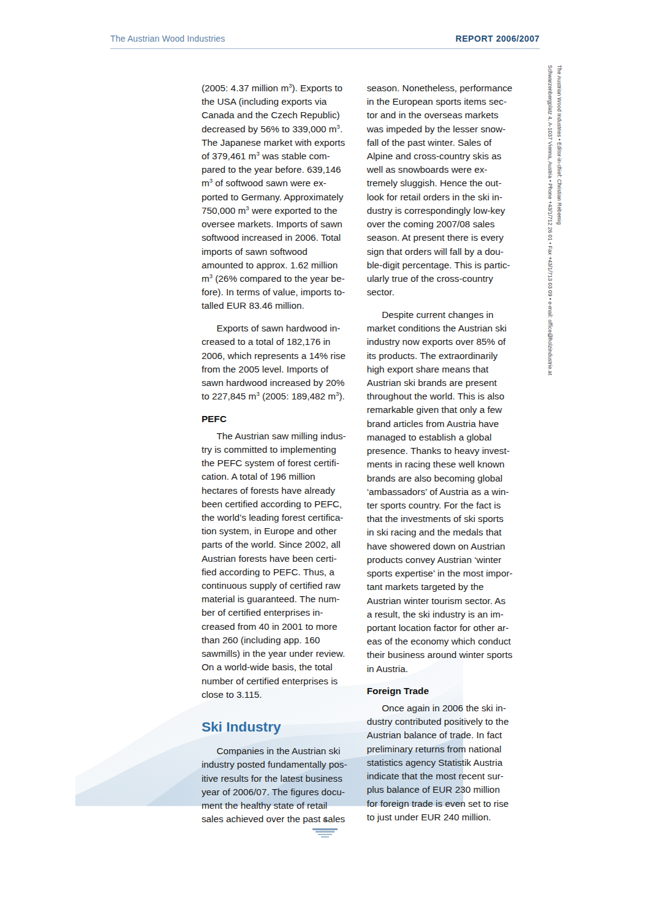The Austrian Wood Industries
REPORT 2006/2007
(2005: 4.37 million m3). Exports to the USA (including exports via Canada and the Czech Republic) decreased by 56% to 339,000 m3. The Japanese market with exports of 379,461 m3 was stable compared to the year before. 639,146 m3 of softwood sawn were exported to Germany. Approximately 750,000 m3 were exported to the oversee markets. Imports of sawn softwood increased in 2006. Total imports of sawn softwood amounted to approx. 1.62 million m3 (26% compared to the year before). In terms of value, imports totalled EUR 83.46 million.
Exports of sawn hardwood increased to a total of 182,176 in 2006, which represents a 14% rise from the 2005 level. Imports of sawn hardwood increased by 20% to 227,845 m3 (2005: 189,482 m3).
PEFC
The Austrian saw milling industry is committed to implementing the PEFC system of forest certification. A total of 196 million hectares of forests have already been certified according to PEFC, the world’s leading forest certification system, in Europe and other parts of the world. Since 2002, all Austrian forests have been certified according to PEFC. Thus, a continuous supply of certified raw material is guaranteed. The number of certified enterprises increased from 40 in 2001 to more than 260 (including app. 160 sawmills) in the year under review. On a world-wide basis, the total number of certified enterprises is close to 3.115.
Ski Industry
Companies in the Austrian ski industry posted fundamentally positive results for the latest business year of 2006/07. The figures document the healthy state of retail sales achieved over the past sales season. Nonetheless, performance in the European sports items sector and in the overseas markets was impeded by the lesser snowfall of the past winter. Sales of Alpine and cross-country skis as well as snowboards were extremely sluggish. Hence the outlook for retail orders in the ski industry is correspondingly low-key over the coming 2007/08 sales season. At present there is every sign that orders will fall by a double-digit percentage. This is particularly true of the cross-country sector.
Despite current changes in market conditions the Austrian ski industry now exports over 85% of its products. The extraordinarily high export share means that Austrian ski brands are present throughout the world. This is also remarkable given that only a few brand articles from Austria have managed to establish a global presence. Thanks to heavy investments in racing these well known brands are also becoming global ‘ambassadors’ of Austria as a winter sports country. For the fact is that the investments of ski sports in ski racing and the medals that have showered down on Austrian products convey Austrian ‘winter sports expertise’ in the most important markets targeted by the Austrian winter tourism sector. As a result, the ski industry is an important location factor for other areas of the economy which conduct their business around winter sports in Austria.
Foreign Trade
Once again in 2006 the ski industry contributed positively to the Austrian balance of trade. In fact preliminary returns from national statistics agency Statistik Austria indicate that the most recent surplus balance of EUR 230 million for foreign trade is even set to rise to just under EUR 240 million.
The Austrian Wood Industries • Editor-in-chief: Christian Rebernig
Schwarzenbergplatz 4, A-1037 Vienna, Austria • Phone +43/1/712 26 01 • Fax +43/1/713 03 09 • e-mail: office@holzindustrie.at
4